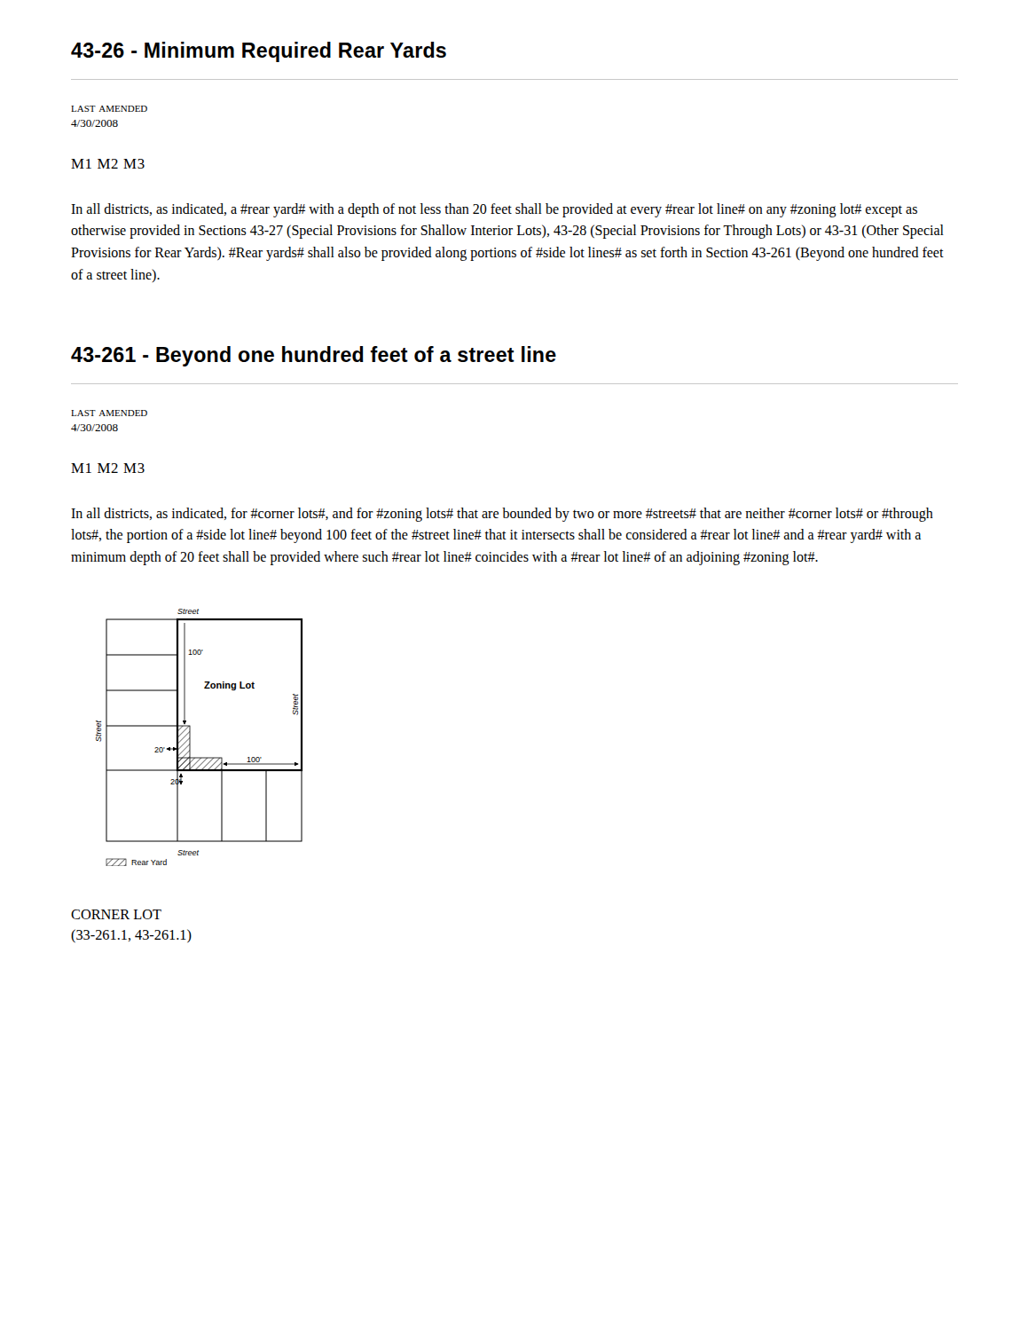43-26 - Minimum Required Rear Yards
Last Amended
4/30/2008
M1 M2 M3
In all districts, as indicated, a #rear yard# with a depth of not less than 20 feet shall be provided at every #rear lot line# on any #zoning lot# except as otherwise provided in Sections 43-27 (Special Provisions for Shallow Interior Lots), 43-28 (Special Provisions for Through Lots) or 43-31 (Other Special Provisions for Rear Yards). #Rear yards# shall also be provided along portions of #side lot lines# as set forth in Section 43-261 (Beyond one hundred feet of a street line).
43-261 - Beyond one hundred feet of a street line
Last Amended
4/30/2008
M1 M2 M3
In all districts, as indicated, for #corner lots#, and for #zoning lots# that are bounded by two or more #streets# that are neither #corner lots# or #through lots#, the portion of a #side lot line# beyond 100 feet of the #street line# that it intersects shall be considered a #rear lot line# and a #rear yard# with a minimum depth of 20 feet shall be provided where such #rear lot line# coincides with a #rear lot line# of an adjoining #zoning lot#.
100' 100' 20' 20' Zoning Lot Street Street Street Street Rear Yard
CORNER LOT(33-261.1, 43-261.1)